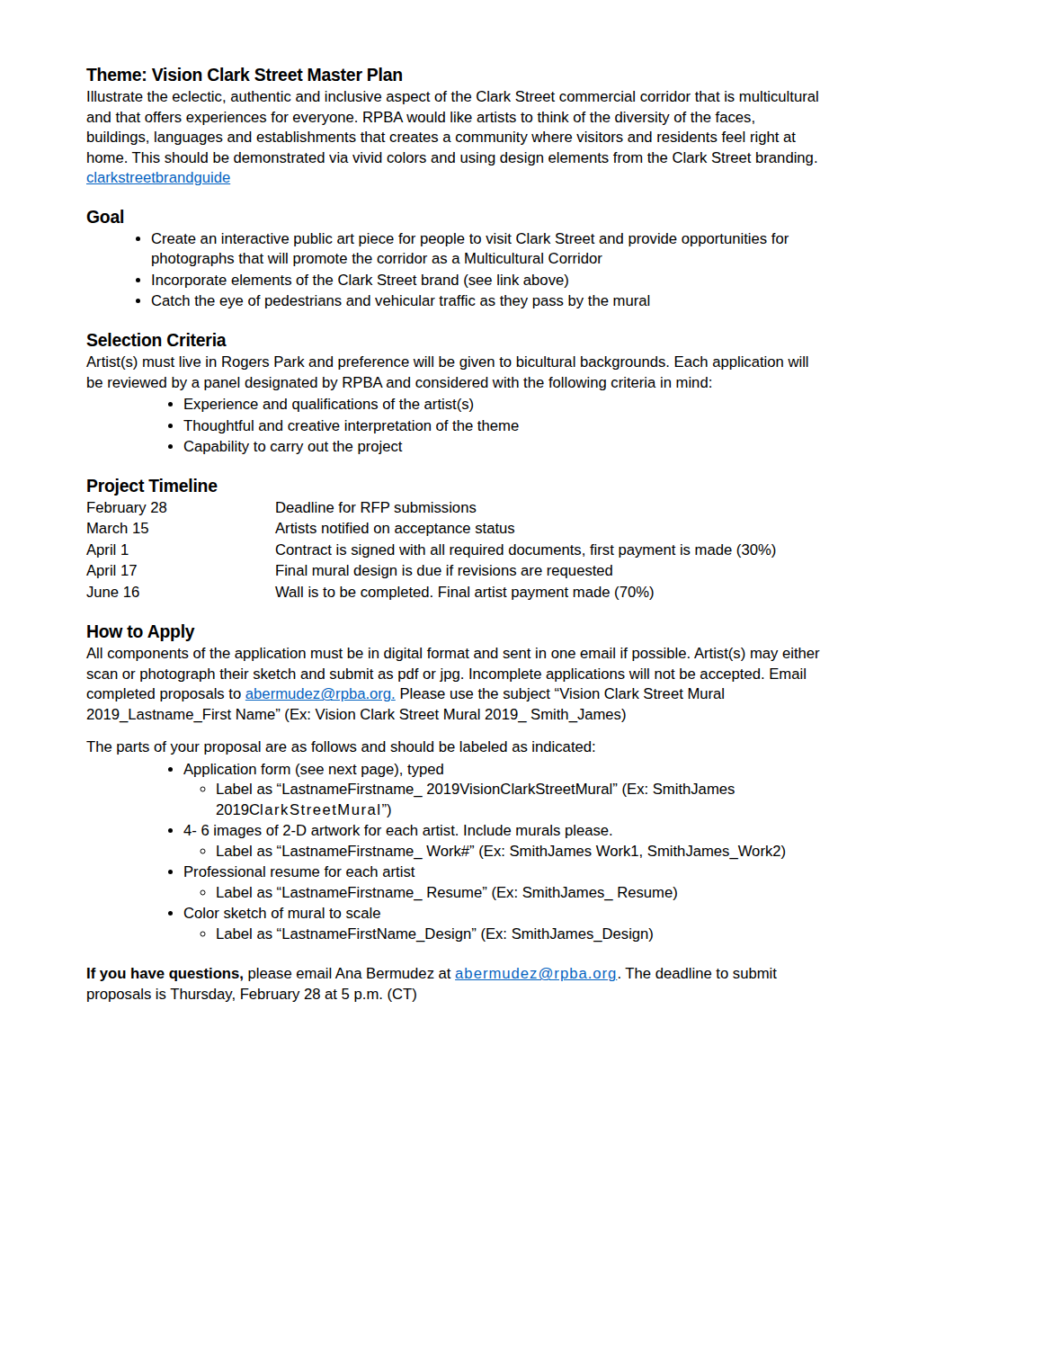Theme: Vision Clark Street Master Plan
Illustrate the eclectic, authentic and inclusive aspect of the Clark Street commercial corridor that is multicultural and that offers experiences for everyone. RPBA would like artists to think of the diversity of the faces, buildings, languages and establishments that creates a community where visitors and residents feel right at home. This should be demonstrated via vivid colors and using design elements from the Clark Street branding. clarkstreetbrandguide
Goal
Create an interactive public art piece for people to visit Clark Street and provide opportunities for photographs that will promote the corridor as a Multicultural Corridor
Incorporate elements of the Clark Street brand (see link above)
Catch the eye of pedestrians and vehicular traffic as they pass by the mural
Selection Criteria
Artist(s) must live in Rogers Park and preference will be given to bicultural backgrounds. Each application will be reviewed by a panel designated by RPBA and considered with the following criteria in mind:
Experience and qualifications of the artist(s)
Thoughtful and creative interpretation of the theme
Capability to carry out the project
Project Timeline
| February 28 | Deadline for RFP submissions |
| March 15 | Artists notified on acceptance status |
| April 1 | Contract is signed with all required documents, first payment is made (30%) |
| April 17 | Final mural design is due if revisions are requested |
| June 16 | Wall is to be completed. Final artist payment made (70%) |
How to Apply
All components of the application must be in digital format and sent in one email if possible. Artist(s) may either scan or photograph their sketch and submit as pdf or jpg. Incomplete applications will not be accepted. Email completed proposals to abermudez@rpba.org. Please use the subject “Vision Clark Street Mural 2019_Lastname_First Name” (Ex: Vision Clark Street Mural 2019_ Smith_James)
The parts of your proposal are as follows and should be labeled as indicated:
Application form (see next page), typed
Label as “LastnameFirstname_ 2019VisionClarkStreetMural” (Ex: SmithJames 2019ClarkStreetMural”)
4- 6 images of 2-D artwork for each artist. Include murals please.
Label as “LastnameFirstname_ Work#” (Ex: SmithJames Work1, SmithJames_Work2)
Professional resume for each artist
Label as “LastnameFirstname_ Resume” (Ex: SmithJames_ Resume)
Color sketch of mural to scale
Label as “LastnameFirstName_Design” (Ex: SmithJames_Design)
If you have questions, please email Ana Bermudez at abermudez@rpba.org. The deadline to submit proposals is Thursday, February 28 at 5 p.m. (CT)